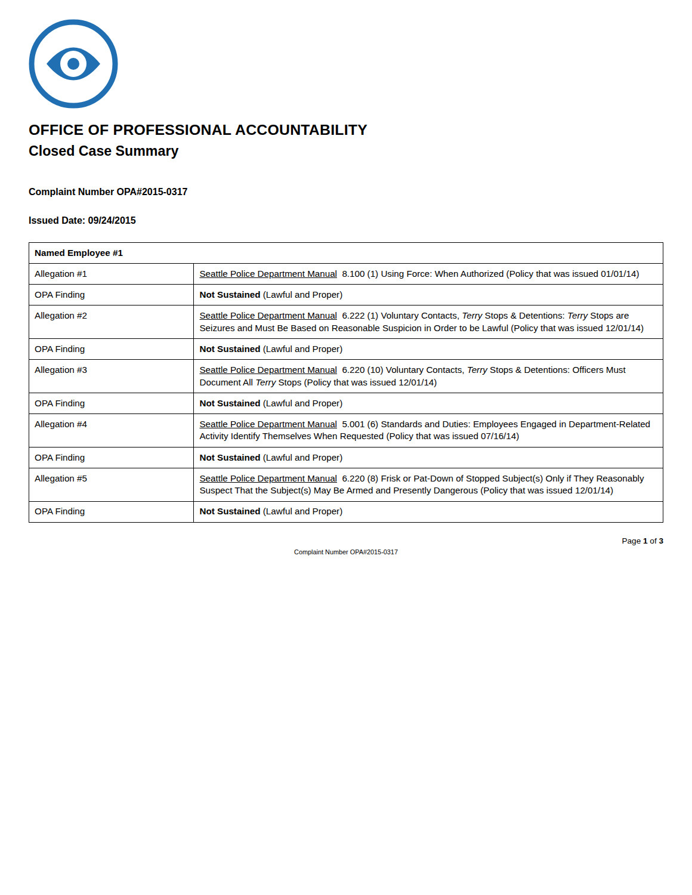OFFICE OF PROFESSIONAL ACCOUNTABILITY
Closed Case Summary
Complaint Number OPA#2015-0317
Issued Date: 09/24/2015
| Named Employee #1 |
| --- |
| Allegation #1 | Seattle Police Department Manual 8.100 (1) Using Force: When Authorized (Policy that was issued 01/01/14) |
| OPA Finding | Not Sustained (Lawful and Proper) |
| Allegation #2 | Seattle Police Department Manual 6.222 (1) Voluntary Contacts, Terry Stops & Detentions: Terry Stops are Seizures and Must Be Based on Reasonable Suspicion in Order to be Lawful (Policy that was issued 12/01/14) |
| OPA Finding | Not Sustained (Lawful and Proper) |
| Allegation #3 | Seattle Police Department Manual 6.220 (10) Voluntary Contacts, Terry Stops & Detentions: Officers Must Document All Terry Stops (Policy that was issued 12/01/14) |
| OPA Finding | Not Sustained (Lawful and Proper) |
| Allegation #4 | Seattle Police Department Manual 5.001 (6) Standards and Duties: Employees Engaged in Department-Related Activity Identify Themselves When Requested (Policy that was issued 07/16/14) |
| OPA Finding | Not Sustained (Lawful and Proper) |
| Allegation #5 | Seattle Police Department Manual 6.220 (8) Frisk or Pat-Down of Stopped Subject(s) Only if They Reasonably Suspect That the Subject(s) May Be Armed and Presently Dangerous (Policy that was issued 12/01/14) |
| OPA Finding | Not Sustained (Lawful and Proper) |
Page 1 of 3
Complaint Number OPA#2015-0317